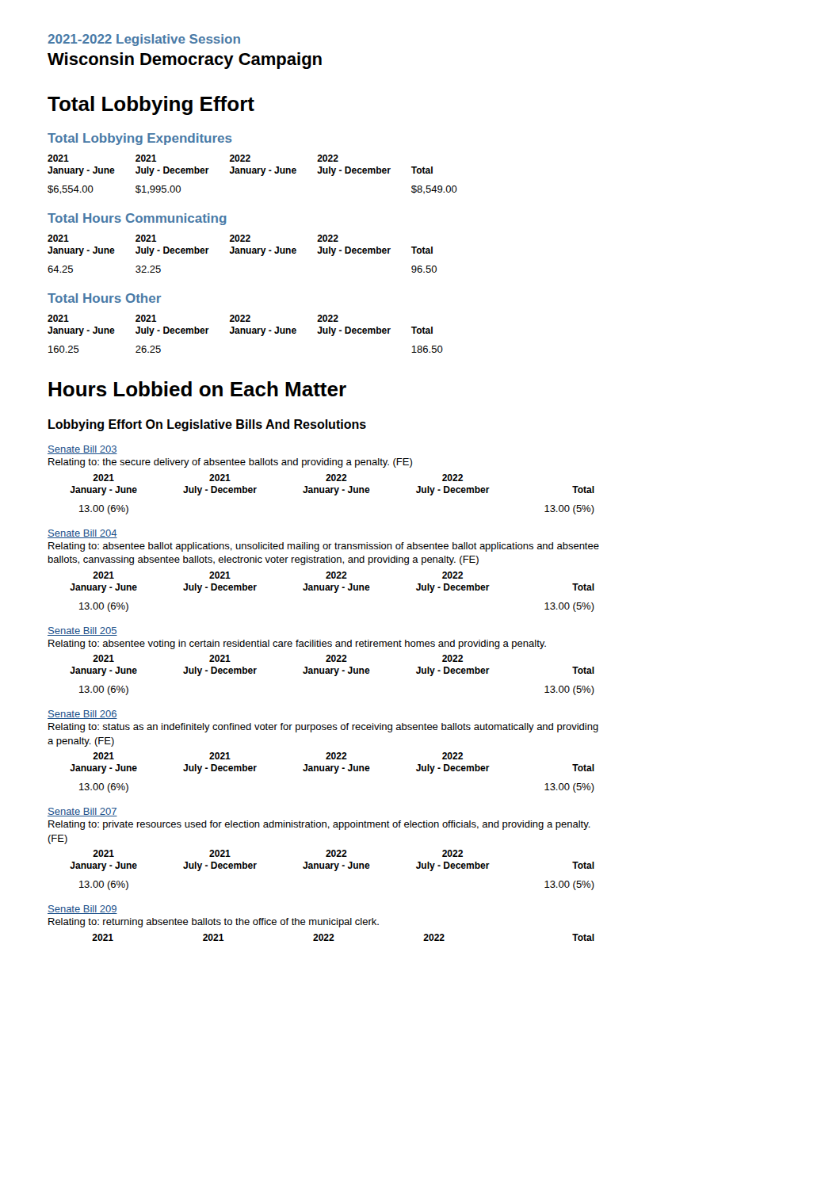2021-2022 Legislative Session
Wisconsin Democracy Campaign
Total Lobbying Effort
Total Lobbying Expenditures
| 2021 January - June | 2021 July - December | 2022 January - June | 2022 July - December | Total |
| --- | --- | --- | --- | --- |
| $6,554.00 | $1,995.00 | | | $8,549.00 |
Total Hours Communicating
| 2021 January - June | 2021 July - December | 2022 January - June | 2022 July - December | Total |
| --- | --- | --- | --- | --- |
| 64.25 | 32.25 | | | 96.50 |
Total Hours Other
| 2021 January - June | 2021 July - December | 2022 January - June | 2022 July - December | Total |
| --- | --- | --- | --- | --- |
| 160.25 | 26.25 | | | 186.50 |
Hours Lobbied on Each Matter
Lobbying Effort On Legislative Bills And Resolutions
Senate Bill 203
Relating to: the secure delivery of absentee ballots and providing a penalty. (FE)
| 2021 January - June | 2021 July - December | 2022 January - June | 2022 July - December | Total |
| --- | --- | --- | --- | --- |
| 13.00 (6%) | | | | 13.00 (5%) |
Senate Bill 204
Relating to: absentee ballot applications, unsolicited mailing or transmission of absentee ballot applications and absentee ballots, canvassing absentee ballots, electronic voter registration, and providing a penalty. (FE)
| 2021 January - June | 2021 July - December | 2022 January - June | 2022 July - December | Total |
| --- | --- | --- | --- | --- |
| 13.00 (6%) | | | | 13.00 (5%) |
Senate Bill 205
Relating to: absentee voting in certain residential care facilities and retirement homes and providing a penalty.
| 2021 January - June | 2021 July - December | 2022 January - June | 2022 July - December | Total |
| --- | --- | --- | --- | --- |
| 13.00 (6%) | | | | 13.00 (5%) |
Senate Bill 206
Relating to: status as an indefinitely confined voter for purposes of receiving absentee ballots automatically and providing a penalty. (FE)
| 2021 January - June | 2021 July - December | 2022 January - June | 2022 July - December | Total |
| --- | --- | --- | --- | --- |
| 13.00 (6%) | | | | 13.00 (5%) |
Senate Bill 207
Relating to: private resources used for election administration, appointment of election officials, and providing a penalty. (FE)
| 2021 January - June | 2021 July - December | 2022 January - June | 2022 July - December | Total |
| --- | --- | --- | --- | --- |
| 13.00 (6%) | | | | 13.00 (5%) |
Senate Bill 209
Relating to: returning absentee ballots to the office of the municipal clerk.
| 2021 | 2021 | 2022 | 2022 | Total |
| --- | --- | --- | --- | --- |